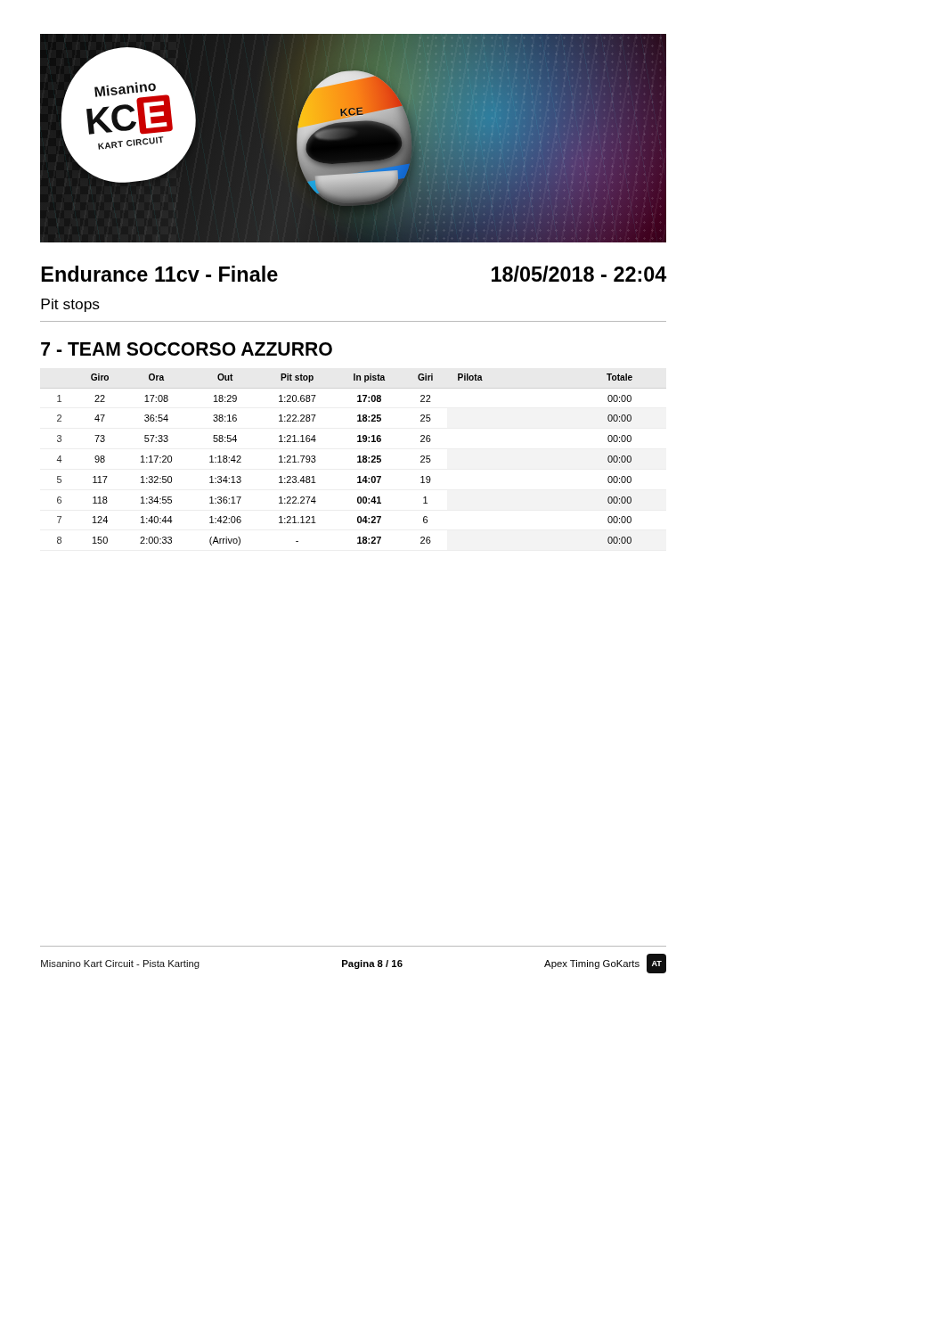KCE
Misanino
KC E
KART CIRCUIT
Endurance 11cv - Finale
18/05/2018 - 22:04
Pit stops
7 - TEAM SOCCORSO AZZURRO
| | Giro | Ora | Out | Pit stop | In pista | Giri | Pilota | Totale |
| --- | --- | --- | --- | --- | --- | --- | --- | --- |
| 1 | 22 | 17:08 | 18:29 | 1:20.687 | 17:08 | 22 | | 00:00 |
| 2 | 47 | 36:54 | 38:16 | 1:22.287 | 18:25 | 25 | | 00:00 |
| 3 | 73 | 57:33 | 58:54 | 1:21.164 | 19:16 | 26 | | 00:00 |
| 4 | 98 | 1:17:20 | 1:18:42 | 1:21.793 | 18:25 | 25 | | 00:00 |
| 5 | 117 | 1:32:50 | 1:34:13 | 1:23.481 | 14:07 | 19 | | 00:00 |
| 6 | 118 | 1:34:55 | 1:36:17 | 1:22.274 | 00:41 | 1 | | 00:00 |
| 7 | 124 | 1:40:44 | 1:42:06 | 1:21.121 | 04:27 | 6 | | 00:00 |
| 8 | 150 | 2:00:33 | (Arrivo) | - | 18:27 | 26 | | 00:00 |
Misanino Kart Circuit - Pista Karting
Pagina 8 / 16
Apex Timing GoKarts AT